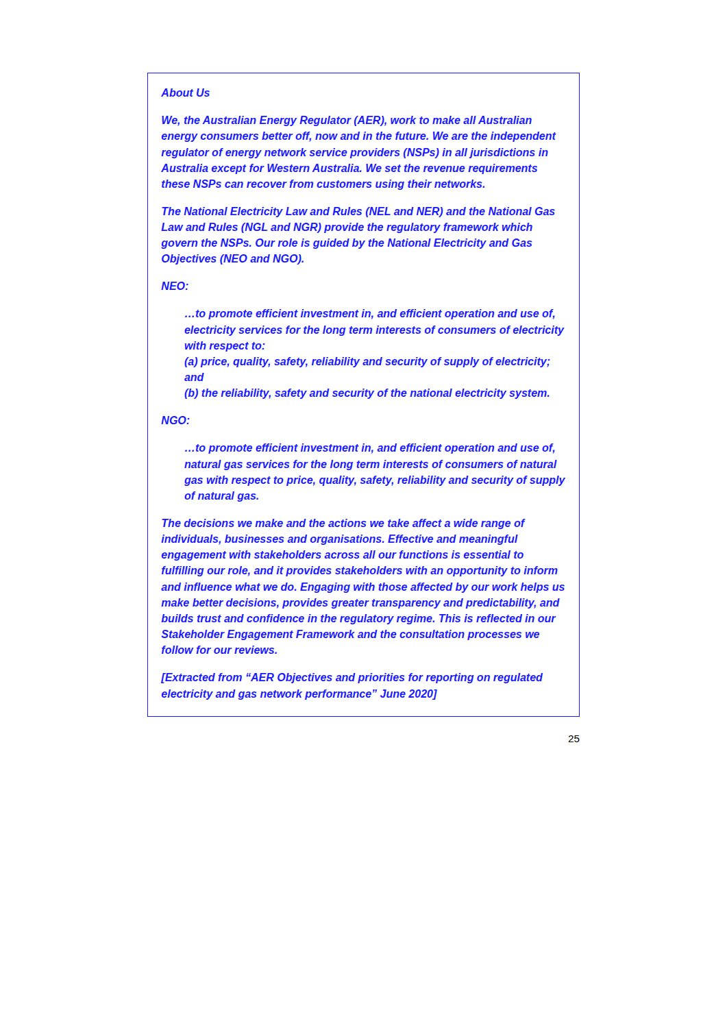About Us
We, the Australian Energy Regulator (AER), work to make all Australian energy consumers better off, now and in the future. We are the independent regulator of energy network service providers (NSPs) in all jurisdictions in Australia except for Western Australia. We set the revenue requirements these NSPs can recover from customers using their networks.
The National Electricity Law and Rules (NEL and NER) and the National Gas Law and Rules (NGL and NGR) provide the regulatory framework which govern the NSPs. Our role is guided by the National Electricity and Gas Objectives (NEO and NGO).
NEO:
…to promote efficient investment in, and efficient operation and use of, electricity services for the long term interests of consumers of electricity with respect to: (a) price, quality, safety, reliability and security of supply of electricity; and (b) the reliability, safety and security of the national electricity system.
NGO:
…to promote efficient investment in, and efficient operation and use of, natural gas services for the long term interests of consumers of natural gas with respect to price, quality, safety, reliability and security of supply of natural gas.
The decisions we make and the actions we take affect a wide range of individuals, businesses and organisations. Effective and meaningful engagement with stakeholders across all our functions is essential to fulfilling our role, and it provides stakeholders with an opportunity to inform and influence what we do. Engaging with those affected by our work helps us make better decisions, provides greater transparency and predictability, and builds trust and confidence in the regulatory regime. This is reflected in our Stakeholder Engagement Framework and the consultation processes we follow for our reviews.
[Extracted from “AER Objectives and priorities for reporting on regulated electricity and gas network performance” June 2020]
25